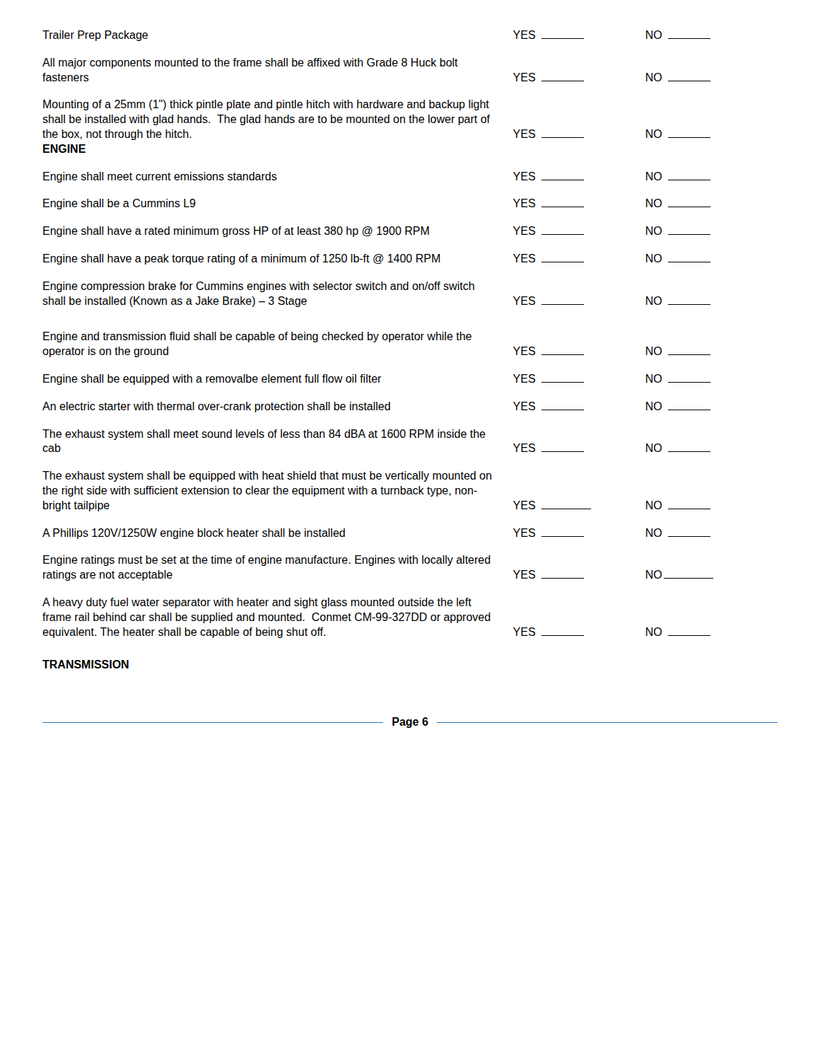| Trailer Prep Package | YES | NO |
| All major components mounted to the frame shall be affixed with Grade 8 Huck bolt fasteners | YES | NO |
| Mounting of a 25mm (1") thick pintle plate and pintle hitch with hardware and backup light shall be installed with glad hands. The glad hands are to be mounted on the lower part of the box, not through the hitch. | YES | NO |
| ENGINE | | |
| Engine shall meet current emissions standards | YES | NO |
| Engine shall be a Cummins L9 | YES | NO |
| Engine shall have a rated minimum gross HP of at least 380 hp @ 1900 RPM | YES | NO |
| Engine shall have a peak torque rating of a minimum of 1250 lb-ft @ 1400 RPM | YES | NO |
| Engine compression brake for Cummins engines with selector switch and on/off switch shall be installed (Known as a Jake Brake) – 3 Stage | YES | NO |
| Engine and transmission fluid shall be capable of being checked by operator while the operator is on the ground | YES | NO |
| Engine shall be equipped with a removalbe element full flow oil filter | YES | NO |
| An electric starter with thermal over-crank protection shall be installed | YES | NO |
| The exhaust system shall meet sound levels of less than 84 dBA at 1600 RPM inside the cab | YES | NO |
| The exhaust system shall be equipped with heat shield that must be vertically mounted on the right side with sufficient extension to clear the equipment with a turnback type, non-bright tailpipe | YES | NO |
| A Phillips 120V/1250W engine block heater shall be installed | YES | NO |
| Engine ratings must be set at the time of engine manufacture. Engines with locally altered ratings are not acceptable | YES | NO |
| A heavy duty fuel water separator with heater and sight glass mounted outside the left frame rail behind car shall be supplied and mounted. Conmet CM-99-327DD or approved equivalent. The heater shall be capable of being shut off. | YES | NO |
| TRANSMISSION | | |
Page 6